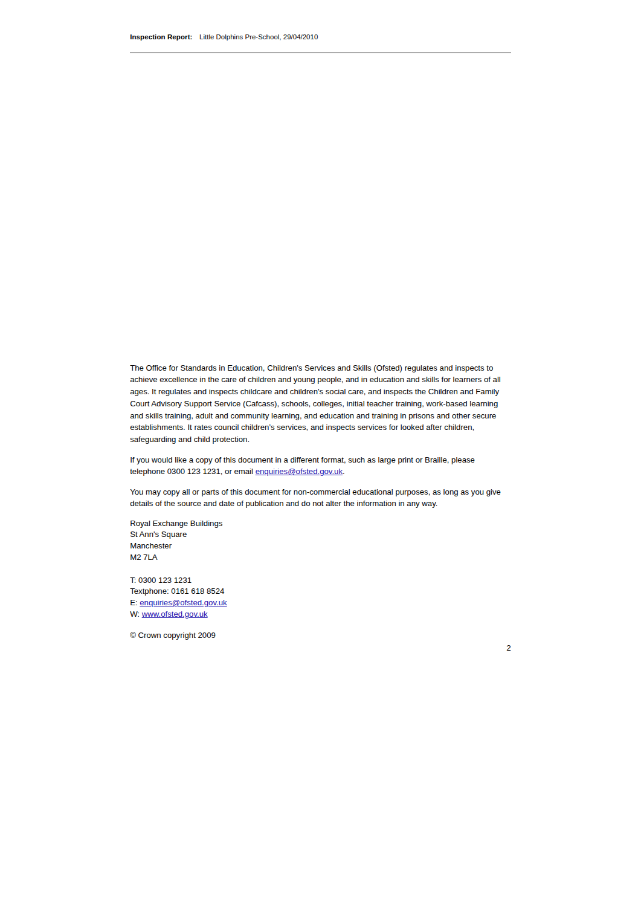Inspection Report: Little Dolphins Pre-School, 29/04/2010
The Office for Standards in Education, Children's Services and Skills (Ofsted) regulates and inspects to achieve excellence in the care of children and young people, and in education and skills for learners of all ages. It regulates and inspects childcare and children's social care, and inspects the Children and Family Court Advisory Support Service (Cafcass), schools, colleges, initial teacher training, work-based learning and skills training, adult and community learning, and education and training in prisons and other secure establishments. It rates council children’s services, and inspects services for looked after children, safeguarding and child protection.
If you would like a copy of this document in a different format, such as large print or Braille, please telephone 0300 123 1231, or email enquiries@ofsted.gov.uk.
You may copy all or parts of this document for non-commercial educational purposes, as long as you give details of the source and date of publication and do not alter the information in any way.
Royal Exchange Buildings
St Ann's Square
Manchester
M2 7LA
T: 0300 123 1231
Textphone: 0161 618 8524
E: enquiries@ofsted.gov.uk
W: www.ofsted.gov.uk
© Crown copyright 2009
2